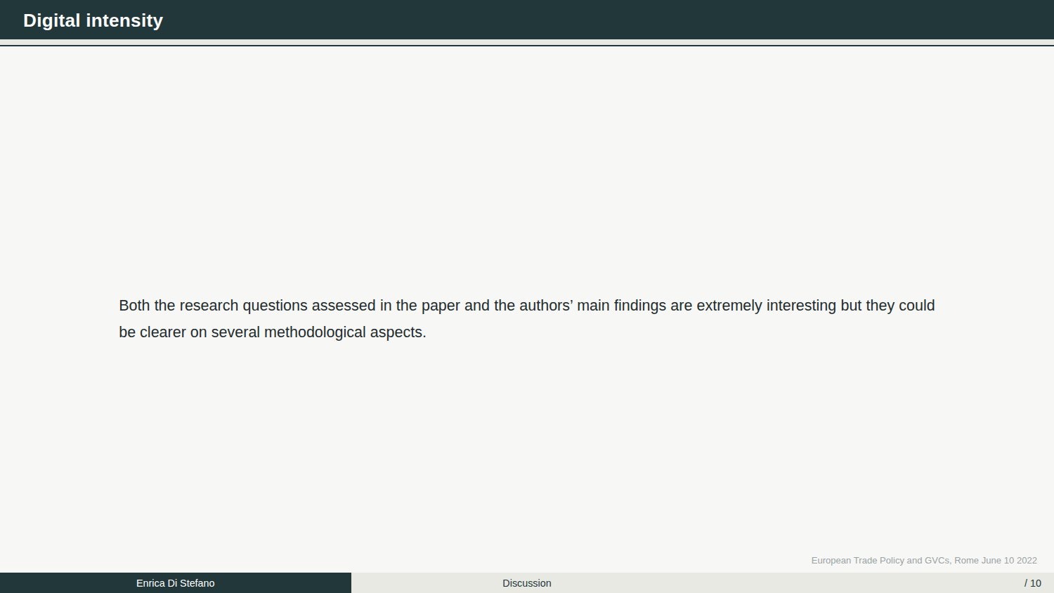Digital intensity
Both the research questions assessed in the paper and the authors’ main findings are extremely interesting but they could be clearer on several methodological aspects.
European Trade Policy and GVCs, Rome June 10 2022
Enrica Di Stefano
Discussion
/ 10